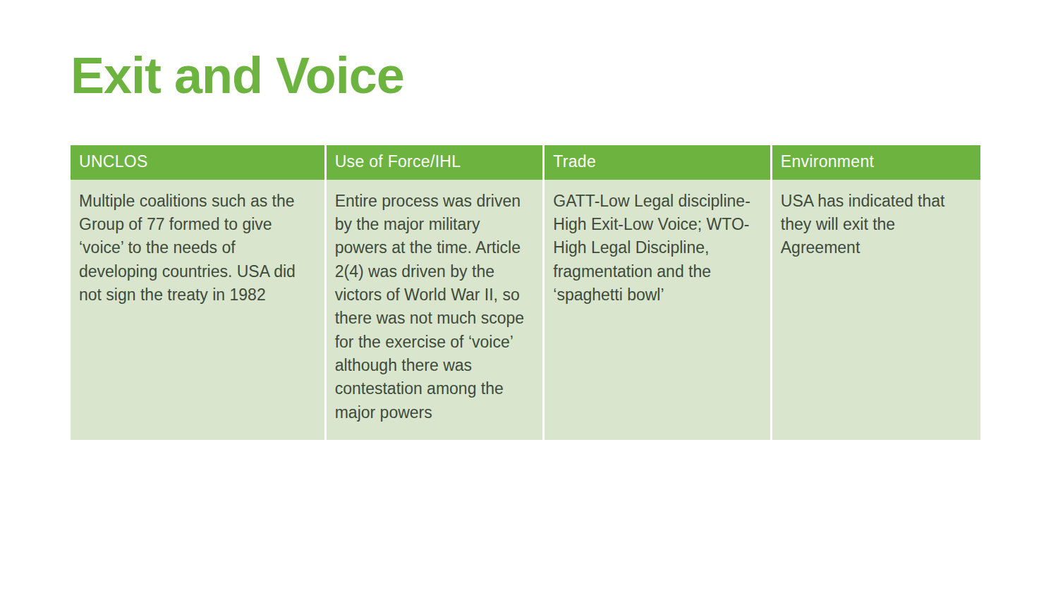Exit and Voice
| UNCLOS | Use of Force/IHL | Trade | Environment |
| --- | --- | --- | --- |
| Multiple coalitions such as the Group of 77 formed to give ‘voice’ to the needs of developing countries. USA did not sign the treaty in 1982 | Entire process was driven by the major military powers at the time. Article 2(4) was driven by the victors of World War II, so there was not much scope for the exercise of ‘voice’ although there was contestation among the major powers | GATT-Low Legal discipline-High Exit-Low Voice; WTO-High Legal Discipline, fragmentation and the ‘spaghetti bowl’ | USA has indicated that they will exit the Agreement |